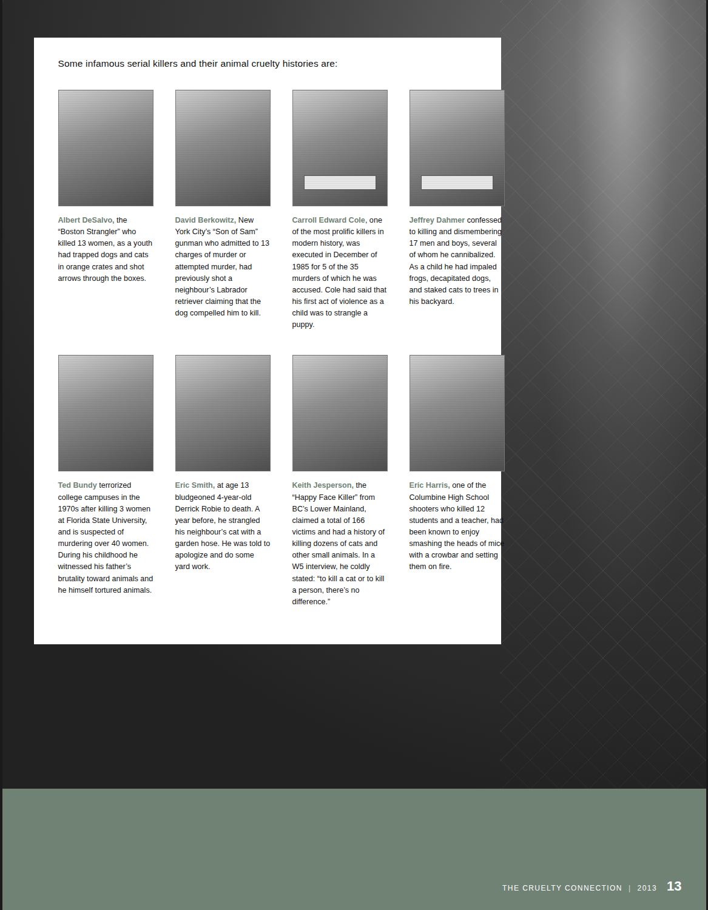Some infamous serial killers and their animal cruelty histories are:
Albert DeSalvo, the “Boston Strangler” who killed 13 women, as a youth had trapped dogs and cats in orange crates and shot arrows through the boxes.
David Berkowitz, New York City’s “Son of Sam” gunman who admitted to 13 charges of murder or attempted murder, had previously shot a neighbour’s Labrador retriever claiming that the dog compelled him to kill.
Carroll Edward Cole, one of the most prolific killers in modern history, was executed in December of 1985 for 5 of the 35 murders of which he was accused. Cole had said that his first act of violence as a child was to strangle a puppy.
Jeffrey Dahmer confessed to killing and dismembering 17 men and boys, several of whom he cannibalized. As a child he had impaled frogs, decapitated dogs, and staked cats to trees in his backyard.
Ted Bundy terrorized college campuses in the 1970s after killing 3 women at Florida State University, and is suspected of murdering over 40 women. During his childhood he witnessed his father’s brutality toward animals and he himself tortured animals.
Eric Smith, at age 13 bludgeoned 4-year-old Derrick Robie to death. A year before, he strangled his neighbour’s cat with a garden hose. He was told to apologize and do some yard work.
Keith Jesperson, the “Happy Face Killer” from BC’s Lower Mainland, claimed a total of 166 victims and had a history of killing dozens of cats and other small animals. In a W5 interview, he coldly stated: “to kill a cat or to kill a person, there’s no difference.”
Eric Harris, one of the Columbine High School shooters who killed 12 students and a teacher, had been known to enjoy smashing the heads of mice with a crowbar and setting them on fire.
THE CRUELTY CONNECTION | 2013 13